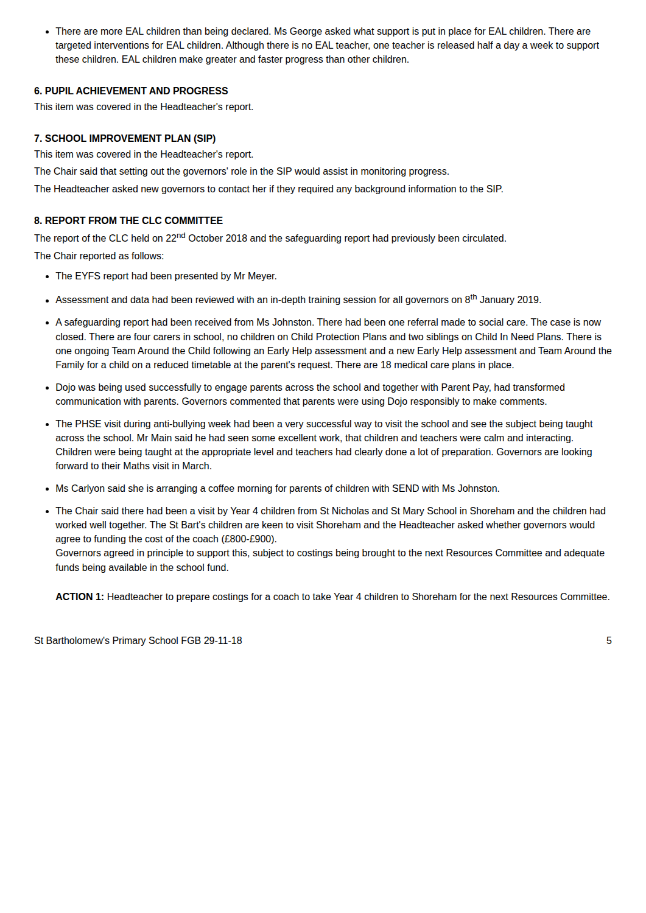There are more EAL children than being declared. Ms George asked what support is put in place for EAL children. There are targeted interventions for EAL children. Although there is no EAL teacher, one teacher is released half a day a week to support these children. EAL children make greater and faster progress than other children.
6. PUPIL ACHIEVEMENT AND PROGRESS
This item was covered in the Headteacher's report.
7. SCHOOL IMPROVEMENT PLAN (SIP)
This item was covered in the Headteacher's report.
The Chair said that setting out the governors' role in the SIP would assist in monitoring progress.
The Headteacher asked new governors to contact her if they required any background information to the SIP.
8. REPORT FROM THE CLC COMMITTEE
The report of the CLC held on 22nd October 2018 and the safeguarding report had previously been circulated.
The Chair reported as follows:
The EYFS report had been presented by Mr Meyer.
Assessment and data had been reviewed with an in-depth training session for all governors on 8th January 2019.
A safeguarding report had been received from Ms Johnston. There had been one referral made to social care. The case is now closed. There are four carers in school, no children on Child Protection Plans and two siblings on Child In Need Plans. There is one ongoing Team Around the Child following an Early Help assessment and a new Early Help assessment and Team Around the Family for a child on a reduced timetable at the parent's request. There are 18 medical care plans in place.
Dojo was being used successfully to engage parents across the school and together with Parent Pay, had transformed communication with parents. Governors commented that parents were using Dojo responsibly to make comments.
The PHSE visit during anti-bullying week had been a very successful way to visit the school and see the subject being taught across the school. Mr Main said he had seen some excellent work, that children and teachers were calm and interacting. Children were being taught at the appropriate level and teachers had clearly done a lot of preparation. Governors are looking forward to their Maths visit in March.
Ms Carlyon said she is arranging a coffee morning for parents of children with SEND with Ms Johnston.
The Chair said there had been a visit by Year 4 children from St Nicholas and St Mary School in Shoreham and the children had worked well together. The St Bart's children are keen to visit Shoreham and the Headteacher asked whether governors would agree to funding the cost of the coach (£800-£900).
Governors agreed in principle to support this, subject to costings being brought to the next Resources Committee and adequate funds being available in the school fund.
ACTION 1: Headteacher to prepare costings for a coach to take Year 4 children to Shoreham for the next Resources Committee.
St Bartholomew's Primary School FGB 29-11-18 5